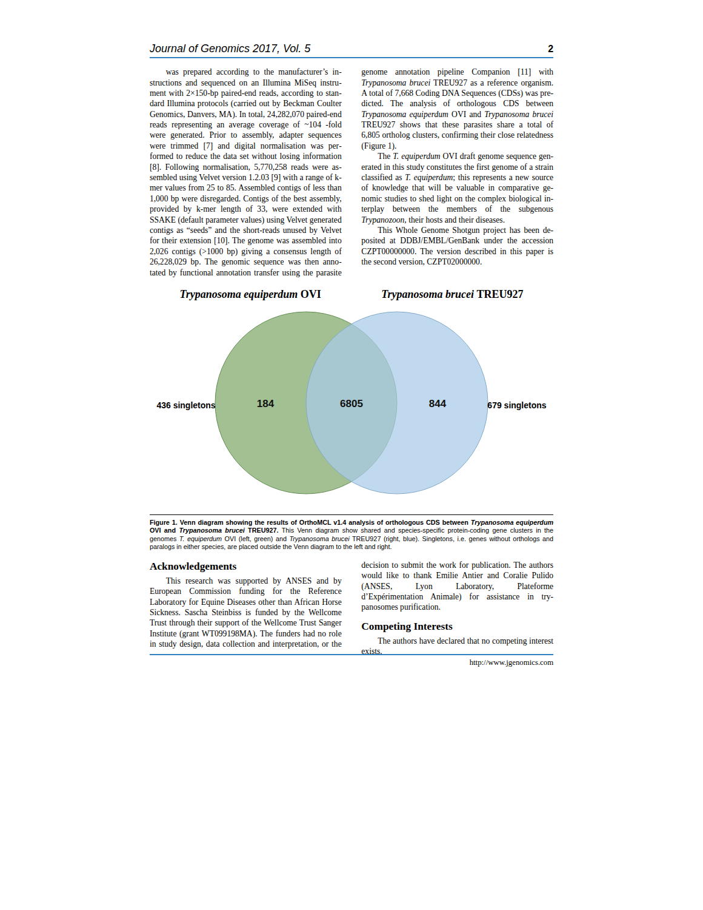Journal of Genomics 2017, Vol. 5
2
was prepared according to the manufacturer’s instructions and sequenced on an Illumina MiSeq instrument with 2×150-bp paired-end reads, according to standard Illumina protocols (carried out by Beckman Coulter Genomics, Danvers, MA). In total, 24,282,070 paired-end reads representing an average coverage of ~104 -fold were generated. Prior to assembly, adapter sequences were trimmed [7] and digital normalisation was performed to reduce the data set without losing information [8]. Following normalisation, 5,770,258 reads were assembled using Velvet version 1.2.03 [9] with a range of k-mer values from 25 to 85. Assembled contigs of less than 1,000 bp were disregarded. Contigs of the best assembly, provided by k-mer length of 33, were extended with SSAKE (default parameter values) using Velvet generated contigs as “seeds” and the short-reads unused by Velvet for their extension [10]. The genome was assembled into 2,026 contigs (>1000 bp) giving a consensus length of 26,228,029 bp. The genomic sequence was then annotated by functional annotation transfer using the parasite genome annotation pipeline Companion [11] with Trypanosoma brucei TREU927 as a reference organism. A total of 7,668 Coding DNA Sequences (CDSs) was predicted. The analysis of orthologous CDS between Trypanosoma equiperdum OVI and Trypanosoma brucei TREU927 shows that these parasites share a total of 6,805 ortholog clusters, confirming their close relatedness (Figure 1).
The T. equiperdum OVI draft genome sequence generated in this study constitutes the first genome of a strain classified as T. equiperdum; this represents a new source of knowledge that will be valuable in comparative genomic studies to shed light on the complex biological interplay between the members of the subgenous Trypanozoon, their hosts and their diseases.
This Whole Genome Shotgun project has been deposited at DDBJ/EMBL/GenBank under the accession CZPT00000000. The version described in this paper is the second version, CZPT02000000.
Trypanosoma equiperdum OVI Trypanosoma brucei TREU927
436 singletons
679 singletons
184 6805 844
Figure 1. Venn diagram showing the results of OrthoMCL v1.4 analysis of orthologous CDS between Trypanosoma equiperdum OVI and Trypanosoma brucei TREU927. This Venn diagram show shared and species-specific protein-coding gene clusters in the genomes T. equiperdum OVI (left, green) and Trypanosoma brucei TREU927 (right, blue). Singletons, i.e. genes without orthologs and paralogs in either species, are placed outside the Venn diagram to the left and right.
Acknowledgements
This research was supported by ANSES and by European Commission funding for the Reference Laboratory for Equine Diseases other than African Horse Sickness. Sascha Steinbiss is funded by the Wellcome Trust through their support of the Wellcome Trust Sanger Institute (grant WT099198MA). The funders had no role in study design, data collection and interpretation, or the decision to submit the work for publication. The authors would like to thank Emilie Antier and Coralie Pulido (ANSES, Lyon Laboratory, Plateforme d’Expérimentation Animale) for assistance in trypanosomes purification.
Competing Interests
The authors have declared that no competing interest exists.
http://www.jgenomics.com